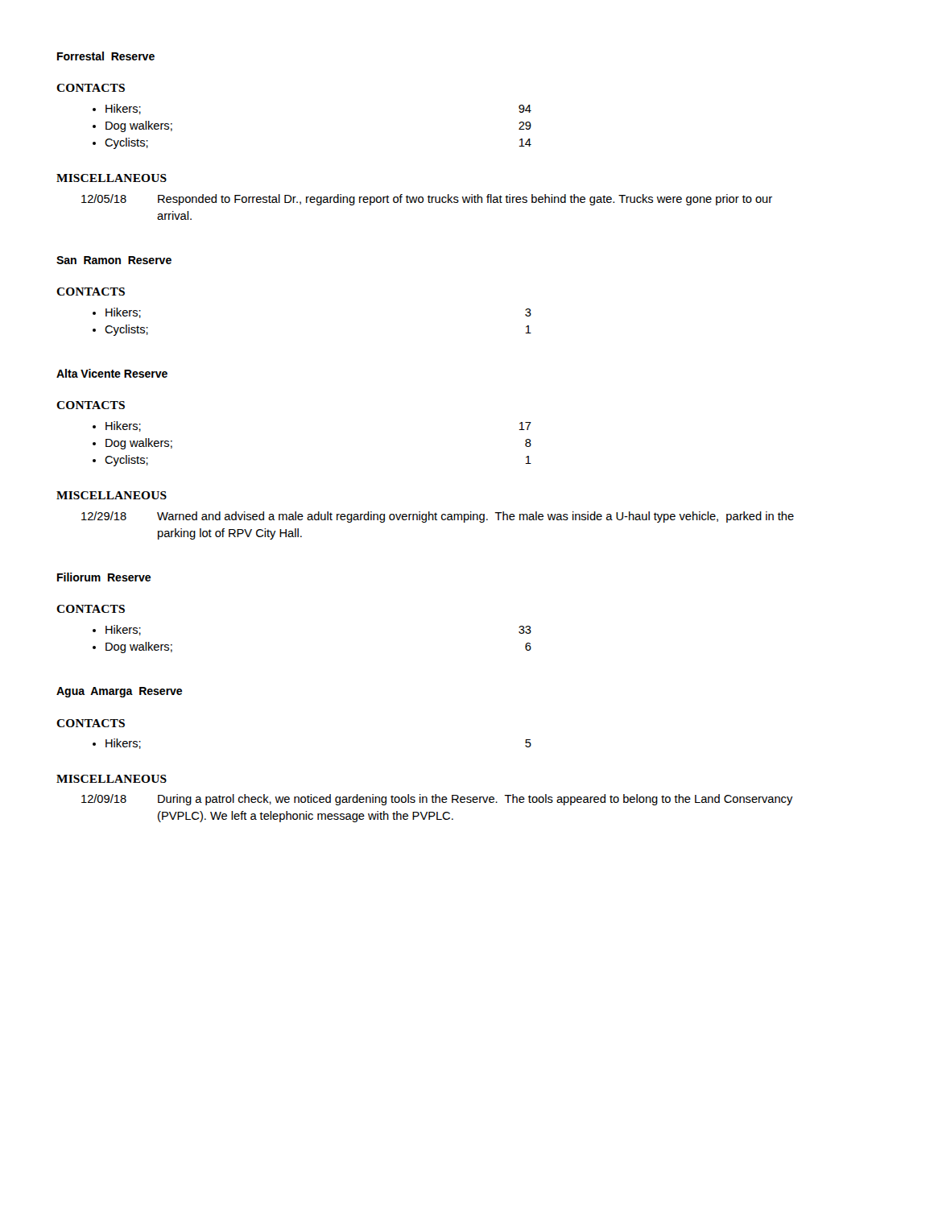Forrestal Reserve
CONTACTS
Hikers; 94
Dog walkers; 29
Cyclists; 14
MISCELLANEOUS
12/05/18 Responded to Forrestal Dr., regarding report of two trucks with flat tires behind the gate. Trucks were gone prior to our arrival.
San Ramon Reserve
CONTACTS
Hikers; 3
Cyclists; 1
Alta Vicente Reserve
CONTACTS
Hikers; 17
Dog walkers; 8
Cyclists; 1
MISCELLANEOUS
12/29/18 Warned and advised a male adult regarding overnight camping. The male was inside a U-haul type vehicle, parked in the parking lot of RPV City Hall.
Filiorum Reserve
CONTACTS
Hikers; 33
Dog walkers; 6
Agua Amarga Reserve
CONTACTS
Hikers; 5
MISCELLANEOUS
12/09/18 During a patrol check, we noticed gardening tools in the Reserve. The tools appeared to belong to the Land Conservancy (PVPLC). We left a telephonic message with the PVPLC.